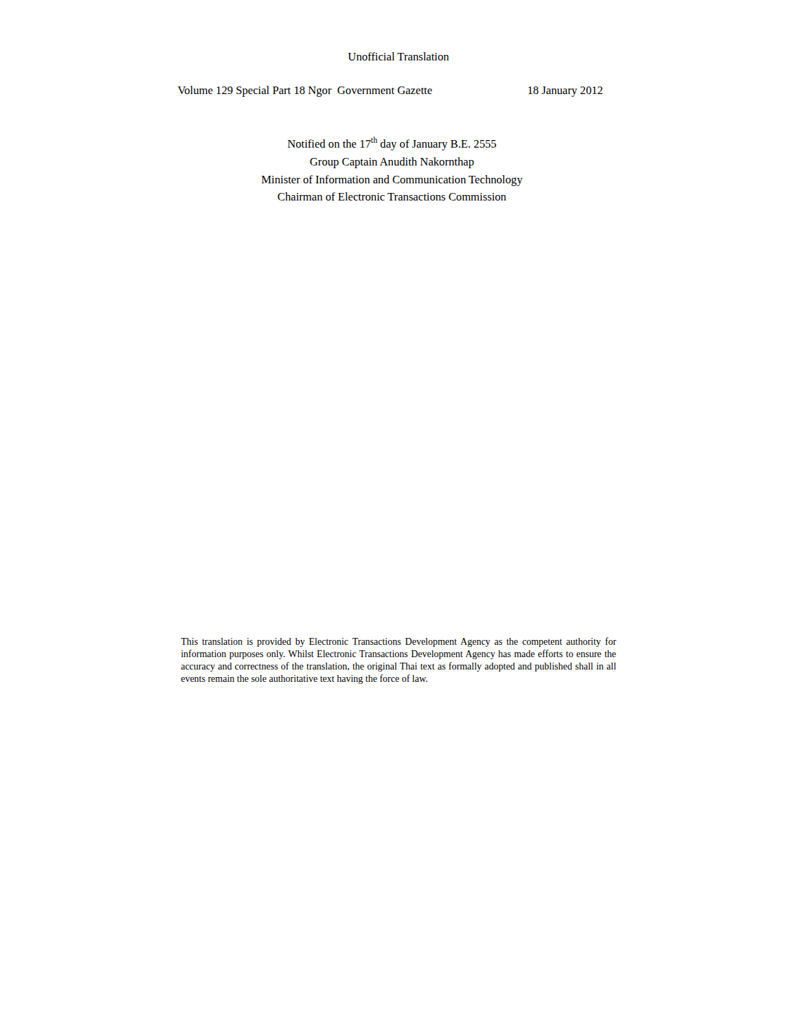Unofficial Translation
Volume 129 Special Part 18 Ngor Government Gazette 18 January 2012
Notified on the 17th day of January B.E. 2555
Group Captain Anudith Nakornthap
Minister of Information and Communication Technology
Chairman of Electronic Transactions Commission
This translation is provided by Electronic Transactions Development Agency as the competent authority for information purposes only. Whilst Electronic Transactions Development Agency has made efforts to ensure the accuracy and correctness of the translation, the original Thai text as formally adopted and published shall in all events remain the sole authoritative text having the force of law.